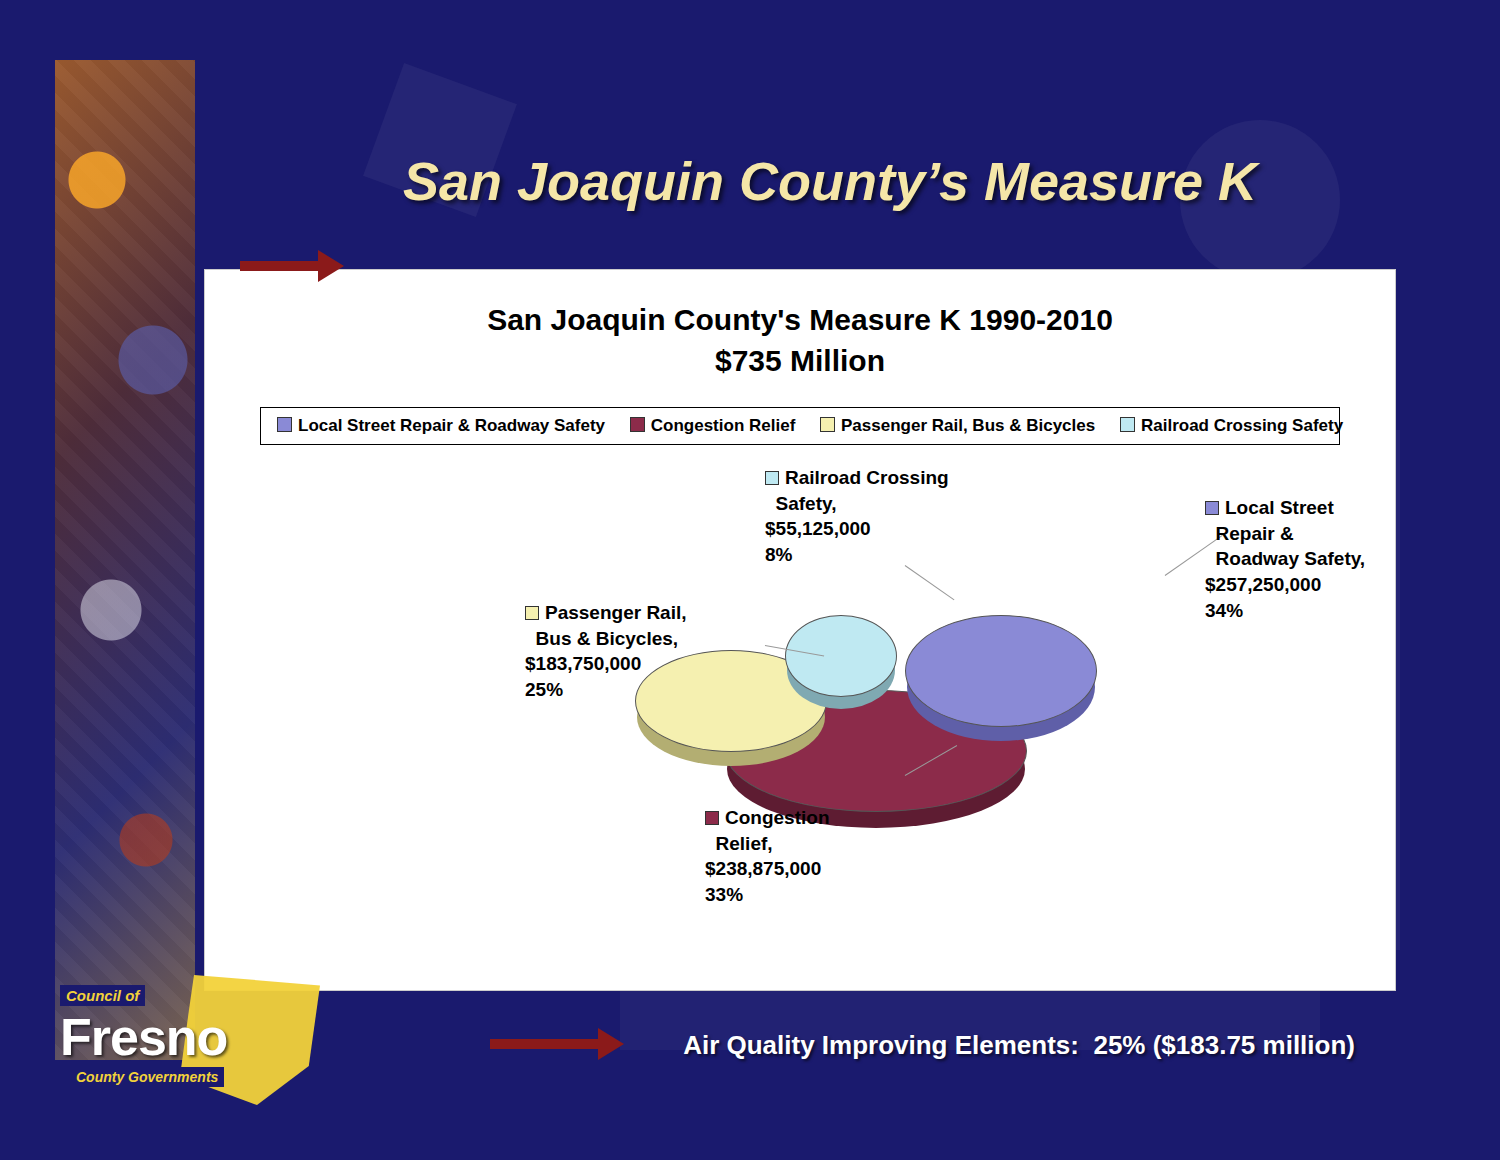San Joaquin County’s Measure K
San Joaquin County's Measure K 1990-2010
$735 Million
Local Street Repair & Roadway Safety Congestion Relief Passenger Rail, Bus & Bicycles Railroad Crossing Safety
Railroad Crossing
Safety,
$55,125,000
8%
Local Street
Repair &
Roadway Safety,
$257,250,000
34%
Passenger Rail,
Bus & Bicycles,
$183,750,000
25%
Congestion
Relief,
$238,875,000
33%
Air Quality Improving Elements: 25% ($183.75 million)
Council of
Fresno
County Governments